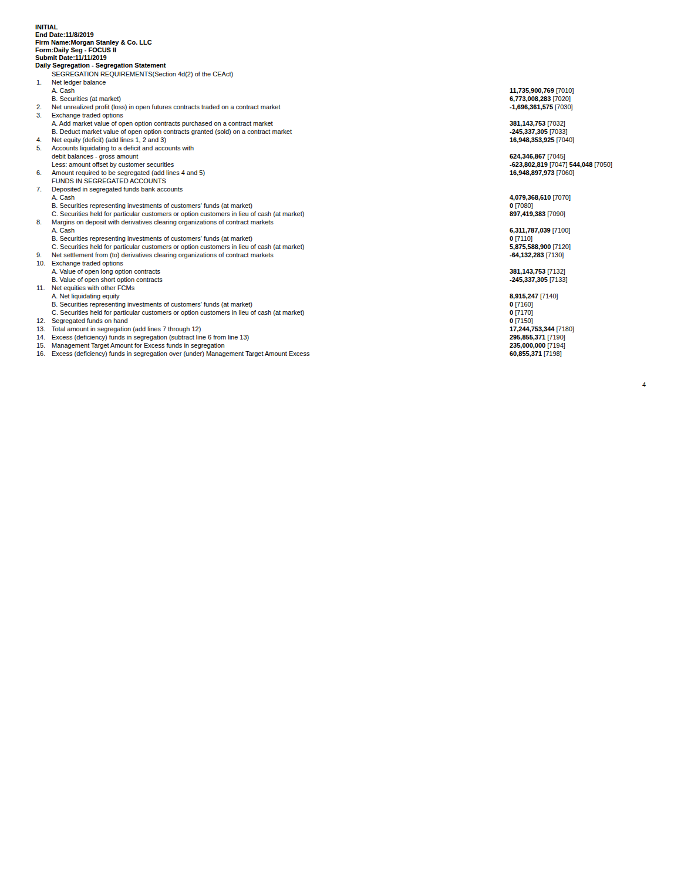INITIAL
End Date:11/8/2019
Firm Name:Morgan Stanley & Co. LLC
Form:Daily Seg - FOCUS II
Submit Date:11/11/2019
Daily Segregation - Segregation Statement
| | SEGREGATION REQUIREMENTS(Section 4d(2) of the CEAct) | |
| 1. | Net ledger balance | |
| | A. Cash | 11,735,900,769 [7010] |
| | B. Securities (at market) | 6,773,008,283 [7020] |
| 2. | Net unrealized profit (loss) in open futures contracts traded on a contract market | -1,696,361,575 [7030] |
| 3. | Exchange traded options | |
| | A. Add market value of open option contracts purchased on a contract market | 381,143,753 [7032] |
| | B. Deduct market value of open option contracts granted (sold) on a contract market | -245,337,305 [7033] |
| 4. | Net equity (deficit) (add lines 1, 2 and 3) | 16,948,353,925 [7040] |
| 5. | Accounts liquidating to a deficit and accounts with | |
| | debit balances - gross amount | 624,346,867 [7045] |
| | Less: amount offset by customer securities | -623,802,819 [7047] 544,048 [7050] |
| 6. | Amount required to be segregated (add lines 4 and 5) | 16,948,897,973 [7060] |
| | FUNDS IN SEGREGATED ACCOUNTS | |
| 7. | Deposited in segregated funds bank accounts | |
| | A. Cash | 4,079,368,610 [7070] |
| | B. Securities representing investments of customers' funds (at market) | 0 [7080] |
| | C. Securities held for particular customers or option customers in lieu of cash (at market) | 897,419,383 [7090] |
| 8. | Margins on deposit with derivatives clearing organizations of contract markets | |
| | A. Cash | 6,311,787,039 [7100] |
| | B. Securities representing investments of customers' funds (at market) | 0 [7110] |
| | C. Securities held for particular customers or option customers in lieu of cash (at market) | 5,875,588,900 [7120] |
| 9. | Net settlement from (to) derivatives clearing organizations of contract markets | -64,132,283 [7130] |
| 10. | Exchange traded options | |
| | A. Value of open long option contracts | 381,143,753 [7132] |
| | B. Value of open short option contracts | -245,337,305 [7133] |
| 11. | Net equities with other FCMs | |
| | A. Net liquidating equity | 8,915,247 [7140] |
| | B. Securities representing investments of customers' funds (at market) | 0 [7160] |
| | C. Securities held for particular customers or option customers in lieu of cash (at market) | 0 [7170] |
| 12. | Segregated funds on hand | 0 [7150] |
| 13. | Total amount in segregation (add lines 7 through 12) | 17,244,753,344 [7180] |
| 14. | Excess (deficiency) funds in segregation (subtract line 6 from line 13) | 295,855,371 [7190] |
| 15. | Management Target Amount for Excess funds in segregation | 235,000,000 [7194] |
| 16. | Excess (deficiency) funds in segregation over (under) Management Target Amount Excess | 60,855,371 [7198] |
4